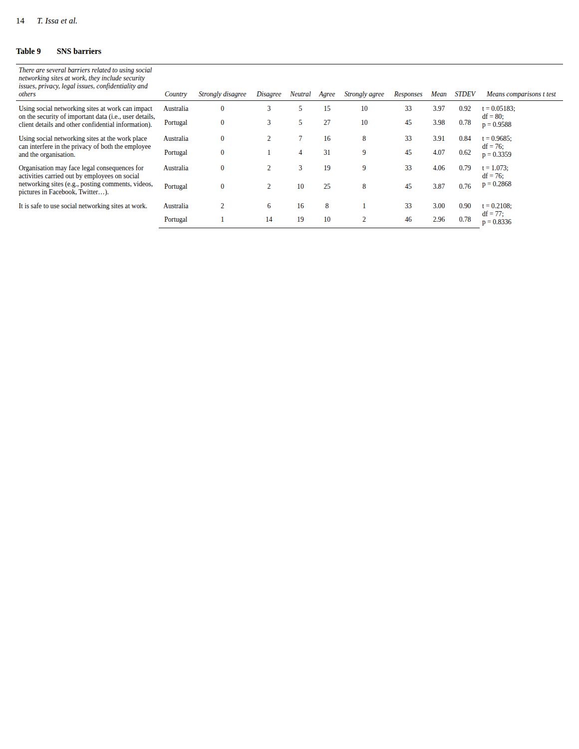14 T. Issa et al.
Table 9 SNS barriers
SNS barriers
| There are several barriers related to using social networking sites at work, they include security issues, privacy, legal issues, confidentiality and others | Country | Strongly disagree | Disagree | Neutral | Agree | Strongly agree | Responses | Mean | STDEV | Means comparisons t test |
| --- | --- | --- | --- | --- | --- | --- | --- | --- | --- | --- |
| Using social networking sites at work can impact on the security of important data (i.e., user details, client details and other confidential information). | Australia | 0 | 3 | 5 | 15 | 10 | 33 | 3.97 | 0.92 | t = 0.05183; df = 80; p = 0.9588 |
| Portugal | 0 | 3 | 5 | 27 | 10 | 45 | 3.98 | 0.78 |
| Using social networking sites at the work place can interfere in the privacy of both the employee and the organisation. | Australia | 0 | 2 | 7 | 16 | 8 | 33 | 3.91 | 0.84 | t = 0.9685; df = 76; p = 0.3359 |
| Portugal | 0 | 1 | 4 | 31 | 9 | 45 | 4.07 | 0.62 |
| Organisation may face legal consequences for activities carried out by employees on social networking sites (e.g., posting comments, videos, pictures in Facebook, Twitter…). | Australia | 0 | 2 | 3 | 19 | 9 | 33 | 4.06 | 0.79 | t = 1.073; df = 76; p = 0.2868 |
| Portugal | 0 | 2 | 10 | 25 | 8 | 45 | 3.87 | 0.76 |
| It is safe to use social networking sites at work. | Australia | 2 | 6 | 16 | 8 | 1 | 33 | 3.00 | 0.90 | t = 0.2108; df = 77; p = 0.8336 |
| Portugal | 1 | 14 | 19 | 10 | 2 | 46 | 2.96 | 0.78 |